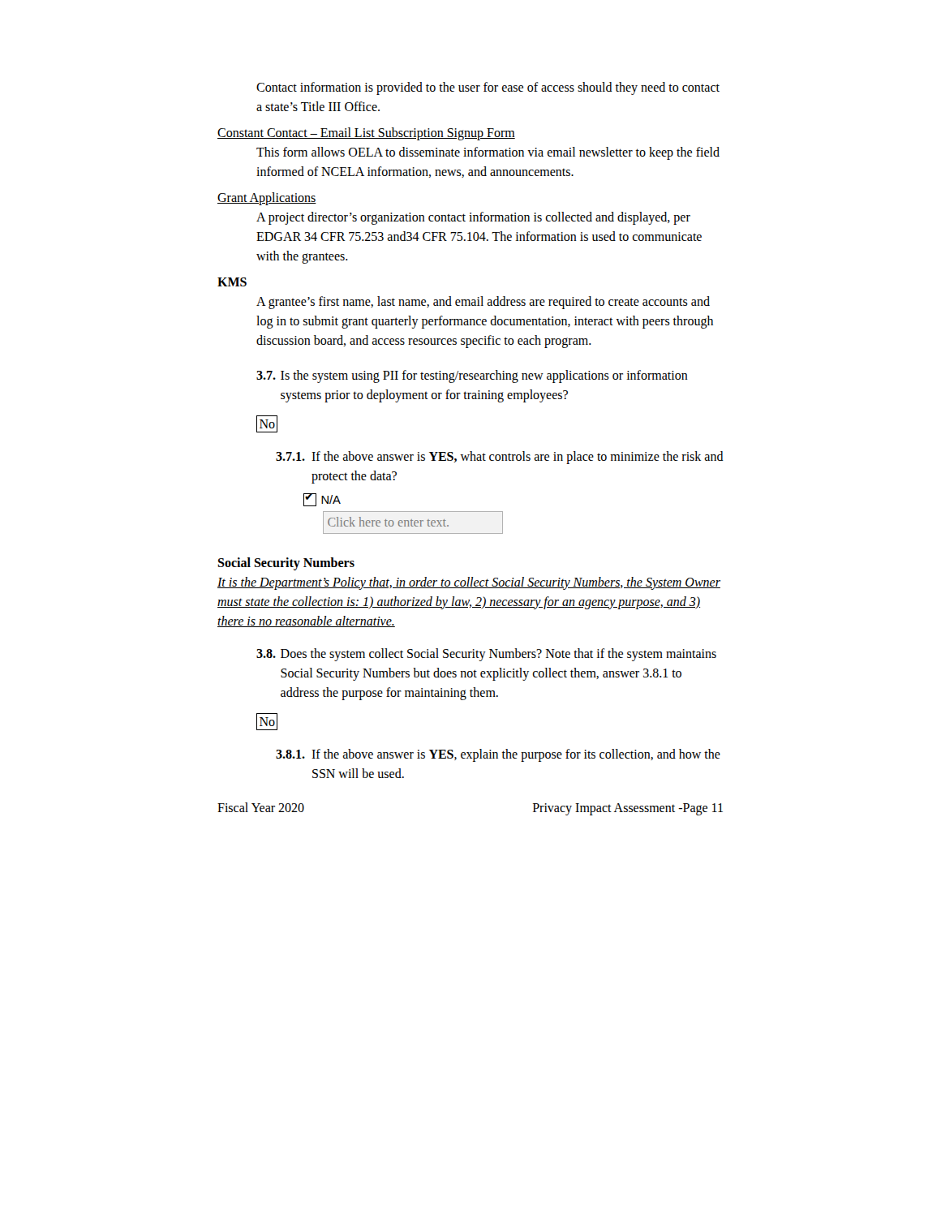Contact information is provided to the user for ease of access should they need to contact a state’s Title III Office.
Constant Contact – Email List Subscription Signup Form
This form allows OELA to disseminate information via email newsletter to keep the field informed of NCELA information, news, and announcements.
Grant Applications
A project director’s organization contact information is collected and displayed, per EDGAR 34 CFR 75.253 and34 CFR 75.104. The information is used to communicate with the grantees.
KMS
A grantee’s first name, last name, and email address are required to create accounts and log in to submit grant quarterly performance documentation, interact with peers through discussion board, and access resources specific to each program.
3.7. Is the system using PII for testing/researching new applications or information systems prior to deployment or for training employees?
No
3.7.1. If the above answer is YES, what controls are in place to minimize the risk and protect the data?
N/A
Click here to enter text.
Social Security Numbers
It is the Department’s Policy that, in order to collect Social Security Numbers, the System Owner must state the collection is: 1) authorized by law, 2) necessary for an agency purpose, and 3) there is no reasonable alternative.
3.8. Does the system collect Social Security Numbers? Note that if the system maintains Social Security Numbers but does not explicitly collect them, answer 3.8.1 to address the purpose for maintaining them.
No
3.8.1. If the above answer is YES, explain the purpose for its collection, and how the SSN will be used.
Fiscal Year 2020 Privacy Impact Assessment -Page 11